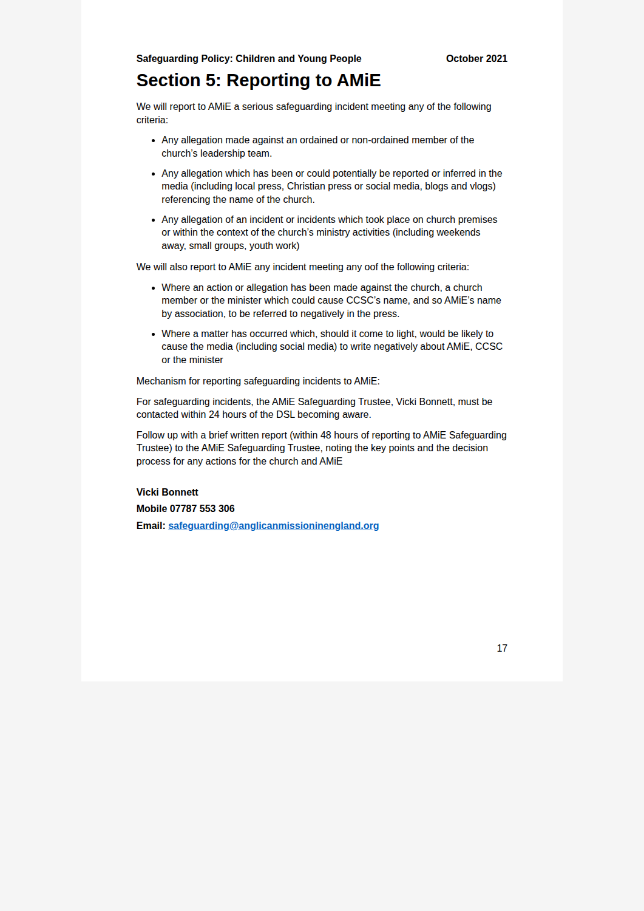Safeguarding Policy: Children and Young People October 2021
Section 5: Reporting to AMiE
We will report to AMiE a serious safeguarding incident meeting any of the following criteria:
Any allegation made against an ordained or non-ordained member of the church’s leadership team.
Any allegation which has been or could potentially be reported or inferred in the media (including local press, Christian press or social media, blogs and vlogs) referencing the name of the church.
Any allegation of an incident or incidents which took place on church premises or within the context of the church’s ministry activities (including weekends away, small groups, youth work)
We will also report to AMiE any incident meeting any oof the following criteria:
Where an action or allegation has been made against the church, a church member or the minister which could cause CCSC’s name, and so AMiE’s name by association, to be referred to negatively in the press.
Where a matter has occurred which, should it come to light, would be likely to cause the media (including social media) to write negatively about AMiE, CCSC or the minister
Mechanism for reporting safeguarding incidents to AMiE:
For safeguarding incidents, the AMiE Safeguarding Trustee, Vicki Bonnett, must be contacted within 24 hours of the DSL becoming aware.
Follow up with a brief written report (within 48 hours of reporting to AMiE Safeguarding Trustee) to the AMiE Safeguarding Trustee, noting the key points and the decision process for any actions for the church and AMiE
Vicki Bonnett
Mobile 07787 553 306
Email: safeguarding@anglicanmissioninengland.org
17